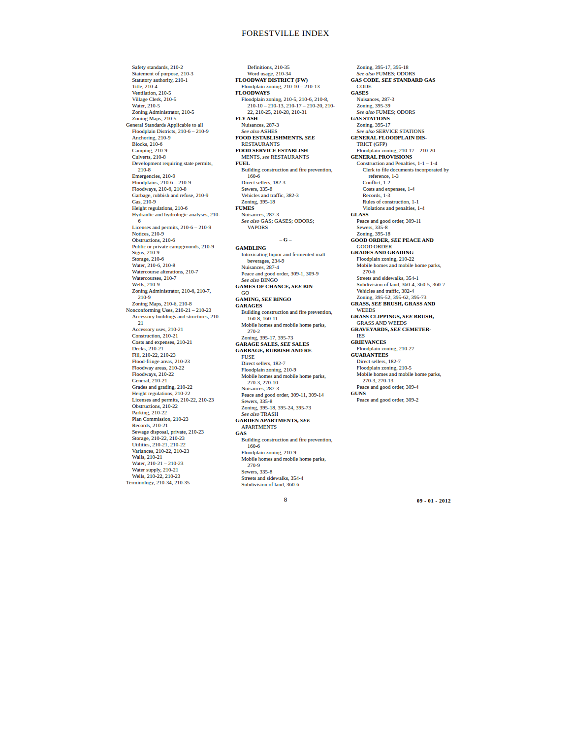FORESTVILLE INDEX
Safety standards, 210-2
Statement of purpose, 210-3
Statutory authority, 210-1
Title, 210-4
Ventilation, 210-5
Village Clerk, 210-5
Water, 210-5
Zoning Administrator, 210-5
Zoning Maps, 210-5
General Standards Applicable to all Floodplain Districts, 210-6 – 210-9
Anchoring, 210-9
Blocks, 210-6
Camping, 210-9
Culverts, 210-8
Development requiring state permits, 210-8
Emergencies, 210-9
Floodplains, 210-6 – 210-9
Floodways, 210-6, 210-8
Garbage, rubbish and refuse, 210-9
Gas, 210-9
Height regulations, 210-6
Hydraulic and hydrologic analyses, 210-6
Licenses and permits, 210-6 – 210-9
Notices, 210-9
Obstructions, 210-6
Public or private campgrounds, 210-9
Signs, 210-9
Storage, 210-6
Water, 210-6, 210-8
Watercourse alterations, 210-7
Watercourses, 210-7
Wells, 210-9
Zoning Administrator, 210-6, 210-7, 210-9
Zoning Maps, 210-6, 210-8
Nonconforming Uses, 210-21 – 210-23
Accessory buildings and structures, 210-21
Accessory uses, 210-21
Construction, 210-21
Costs and expenses, 210-21
Decks, 210-21
Fill, 210-22, 210-23
Flood-fringe areas, 210-23
Floodway areas, 210-22
Floodways, 210-22
General, 210-21
Grades and grading, 210-22
Height regulations, 210-22
Licenses and permits, 210-22, 210-23
Obstructions, 210-22
Parking, 210-22
Plan Commission, 210-23
Records, 210-21
Sewage disposal, private, 210-23
Storage, 210-22, 210-23
Utilities, 210-21, 210-22
Variances, 210-22, 210-23
Walls, 210-21
Water, 210-21 – 210-23
Water supply, 210-21
Wells, 210-22, 210-23
Terminology, 210-34, 210-35
Definitions, 210-35
Word usage, 210-34
FLOODWAY DISTRICT (FW)
Floodplain zoning, 210-10 – 210-13
FLOODWAYS
Floodplain zoning, 210-5, 210-6, 210-8, 210-10 – 210-13, 210-17 – 210-20, 210-22, 210-25, 210-28, 210-31
FLY ASH
Nuisances, 287-3
See also ASHES
FOOD ESTABLISHMENTS, see
RESTAURANTS
FOOD SERVICE ESTABLISH-
MENTS, see RESTAURANTS
FUEL
Building construction and fire prevention, 160-6
Direct sellers, 182-3
Sewers, 335-8
Vehicles and traffic, 382-3
Zoning, 395-18
FUMES
Nuisances, 287-3
See also GAS; GASES; ODORS; VAPORS
– G –
GAMBLING
Intoxicating liquor and fermented malt beverages, 234-9
Nuisances, 287-4
Peace and good order, 309-1, 309-9
See also BINGO
GAMES OF CHANCE, see BIN-
GO
GAMING, see BINGO
GARAGES
Building construction and fire prevention, 160-8, 160-11
Mobile homes and mobile home parks, 270-2
Zoning, 395-17, 395-73
GARAGE SALES, see SALES
GARBAGE, RUBBISH AND RE-
FUSE
Direct sellers, 182-7
Floodplain zoning, 210-9
Mobile homes and mobile home parks, 270-3, 270-10
Nuisances, 287-3
Peace and good order, 309-11, 309-14
Sewers, 335-8
Zoning, 395-18, 395-24, 395-73
See also TRASH
GARDEN APARTMENTS, see
APARTMENTS
GAS
Building construction and fire prevention, 160-6
Floodplain zoning, 210-9
Mobile homes and mobile home parks, 270-9
Sewers, 335-8
Streets and sidewalks, 354-4
Subdivision of land, 360-6
Zoning, 395-17, 395-18
See also FUMES; ODORS
GAS CODE, see STANDARD GAS
CODE
GASES
Nuisances, 287-3
Zoning, 395-39
See also FUMES; ODORS
GAS STATIONS
Zoning, 395-17
See also SERVICE STATIONS
GENERAL FLOODPLAIN DIS-
TRICT (GFP)
Floodplain zoning, 210-17 – 210-20
GENERAL PROVISIONS
Construction and Penalties, 1-1 – 1-4
Clerk to file documents incorporated by reference, 1-3
Conflict, 1-2
Costs and expenses, 1-4
Records, 1-3
Rules of construction, 1-1
Violations and penalties, 1-4
GLASS
Peace and good order, 309-11
Sewers, 335-8
Zoning, 395-18
GOOD ORDER, see PEACE AND
GOOD ORDER
GRADES AND GRADING
Floodplain zoning, 210-22
Mobile homes and mobile home parks, 270-6
Streets and sidewalks, 354-1
Subdivision of land, 360-4, 360-5, 360-7
Vehicles and traffic, 382-4
Zoning, 395-52, 395-62, 395-73
GRASS, see BRUSH, GRASS AND
WEEDS
GRASS CLIPPINGS, see BRUSH,
GRASS AND WEEDS
GRAVEYARDS, see CEMETER-
IES
GRIEVANCES
Floodplain zoning, 210-27
GUARANTEES
Direct sellers, 182-7
Floodplain zoning, 210-5
Mobile homes and mobile home parks, 270-3, 270-13
Peace and good order, 309-4
GUNS
Peace and good order, 309-2
8
09 - 01 - 2012